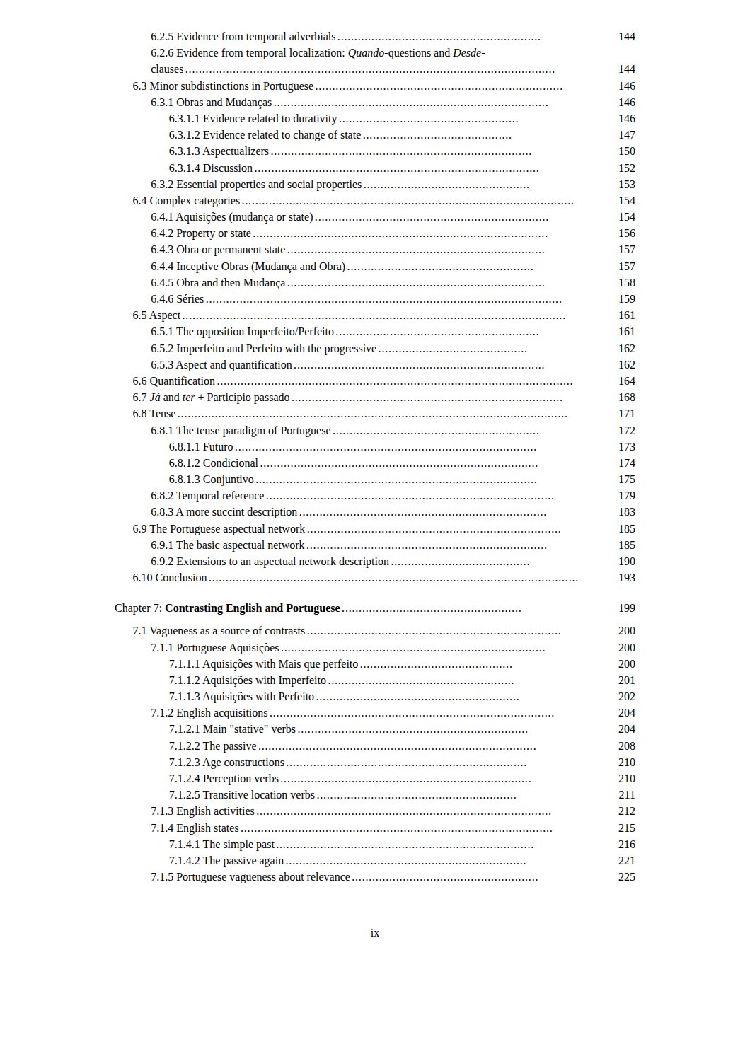6.2.5 Evidence from temporal adverbials............................................................ 144
6.2.6 Evidence from temporal localization: Quando-questions and Desde-
clauses............................................................................................................. 144
6.3 Minor subdistinctions in Portuguese......................................................................... 146
6.3.1 Obras and Mudanças................................................................................. 146
6.3.1.1 Evidence related to durativity..................................................... 146
6.3.1.2 Evidence related to change of state............................................ 147
6.3.1.3 Aspectualizers............................................................................. 150
6.3.1.4 Discussion.................................................................................... 152
6.3.2 Essential properties and social properties................................................. 153
6.4 Complex categories.................................................................................................. 154
6.4.1 Aquisições (mudança or state)..................................................................... 154
6.4.2 Property or state....................................................................................... 156
6.4.3 Obra or permanent state............................................................................ 157
6.4.4 Inceptive Obras (Mudança and Obra)....................................................... 157
6.4.5 Obra and then Mudança............................................................................ 158
6.4.6 Séries......................................................................................................... 159
6.5 Aspect................................................................................................................. 161
6.5.1 The opposition Imperfeito/Perfeito............................................................ 161
6.5.2 Imperfeito and Perfeito with the progressive............................................ 162
6.5.3 Aspect and quantification.......................................................................... 162
6.6 Quantification......................................................................................................... 164
6.7 Já and ter + Particípio passado................................................................................ 168
6.8 Tense................................................................................................................... 171
6.8.1 The tense paradigm of Portuguese............................................................. 172
6.8.1.1 Futuro......................................................................................... 173
6.8.1.2 Condicional.................................................................................. 174
6.8.1.3 Conjuntivo................................................................................... 175
6.8.2 Temporal reference..................................................................................... 179
6.8.3 A more succint description......................................................................... 183
6.9 The Portuguese aspectual network........................................................................... 185
6.9.1 The basic aspectual network....................................................................... 185
6.9.2 Extensions to an aspectual network description......................................... 190
6.10 Conclusion............................................................................................................. 193
Chapter 7: Contrasting English and Portuguese..................................................... 199
7.1 Vagueness as a source of contrasts........................................................................... 200
7.1.1 Portuguese Aquisições.............................................................................. 200
7.1.1.1 Aquisições with Mais que perfeito............................................. 200
7.1.1.2 Aquisições with Imperfeito....................................................... 201
7.1.1.3 Aquisições with Perfeito............................................................ 202
7.1.2 English acquisitions.................................................................................... 204
7.1.2.1 Main "stative" verbs.................................................................... 204
7.1.2.2 The passive.................................................................................. 208
7.1.2.3 Age constructions....................................................................... 210
7.1.2.4 Perception verbs.......................................................................... 210
7.1.2.5 Transitive location verbs........................................................... 211
7.1.3 English activities....................................................................................... 212
7.1.4 English states............................................................................................ 215
7.1.4.1 The simple past............................................................................ 216
7.1.4.2 The passive again....................................................................... 221
7.1.5 Portuguese vagueness about relevance....................................................... 225
ix